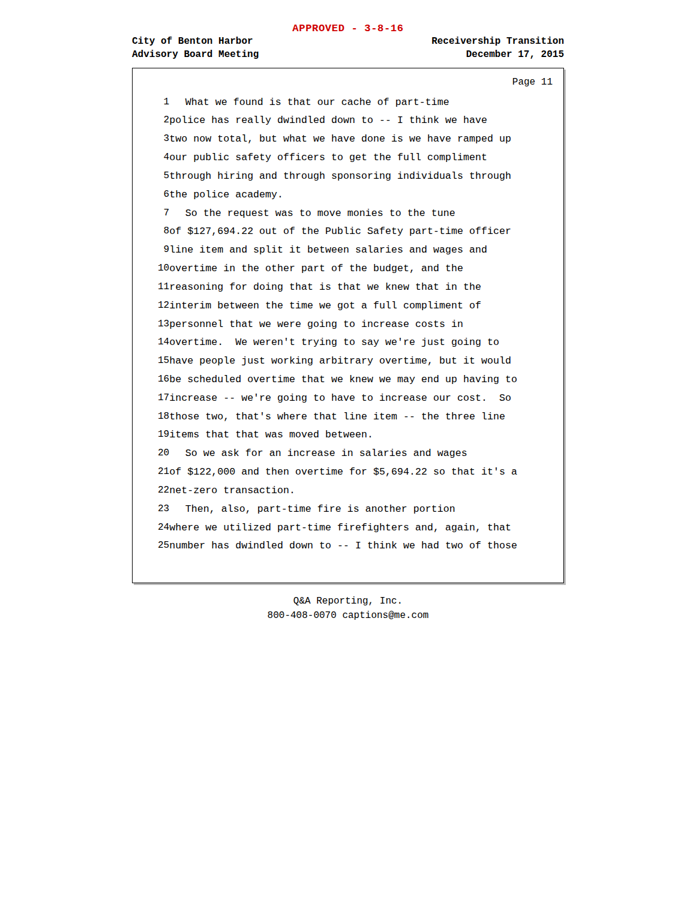APPROVED - 3-8-16
City of Benton Harbor Advisory Board Meeting
Receivership Transition December 17, 2015
Page 11
| 1 | What we found is that our cache of part-time |
| 2 | police has really dwindled down to -- I think we have |
| 3 | two now total, but what we have done is we have ramped up |
| 4 | our public safety officers to get the full compliment |
| 5 | through hiring and through sponsoring individuals through |
| 6 | the police academy. |
| 7 | So the request was to move monies to the tune |
| 8 | of $127,694.22 out of the Public Safety part-time officer |
| 9 | line item and split it between salaries and wages and |
| 10 | overtime in the other part of the budget, and the |
| 11 | reasoning for doing that is that we knew that in the |
| 12 | interim between the time we got a full compliment of |
| 13 | personnel that we were going to increase costs in |
| 14 | overtime. We weren't trying to say we're just going to |
| 15 | have people just working arbitrary overtime, but it would |
| 16 | be scheduled overtime that we knew we may end up having to |
| 17 | increase -- we're going to have to increase our cost. So |
| 18 | those two, that's where that line item -- the three line |
| 19 | items that that was moved between. |
| 20 | So we ask for an increase in salaries and wages |
| 21 | of $122,000 and then overtime for $5,694.22 so that it's a |
| 22 | net-zero transaction. |
| 23 | Then, also, part-time fire is another portion |
| 24 | where we utilized part-time firefighters and, again, that |
| 25 | number has dwindled down to -- I think we had two of those |
Q&A Reporting, Inc.
800-408-0070 captions@me.com